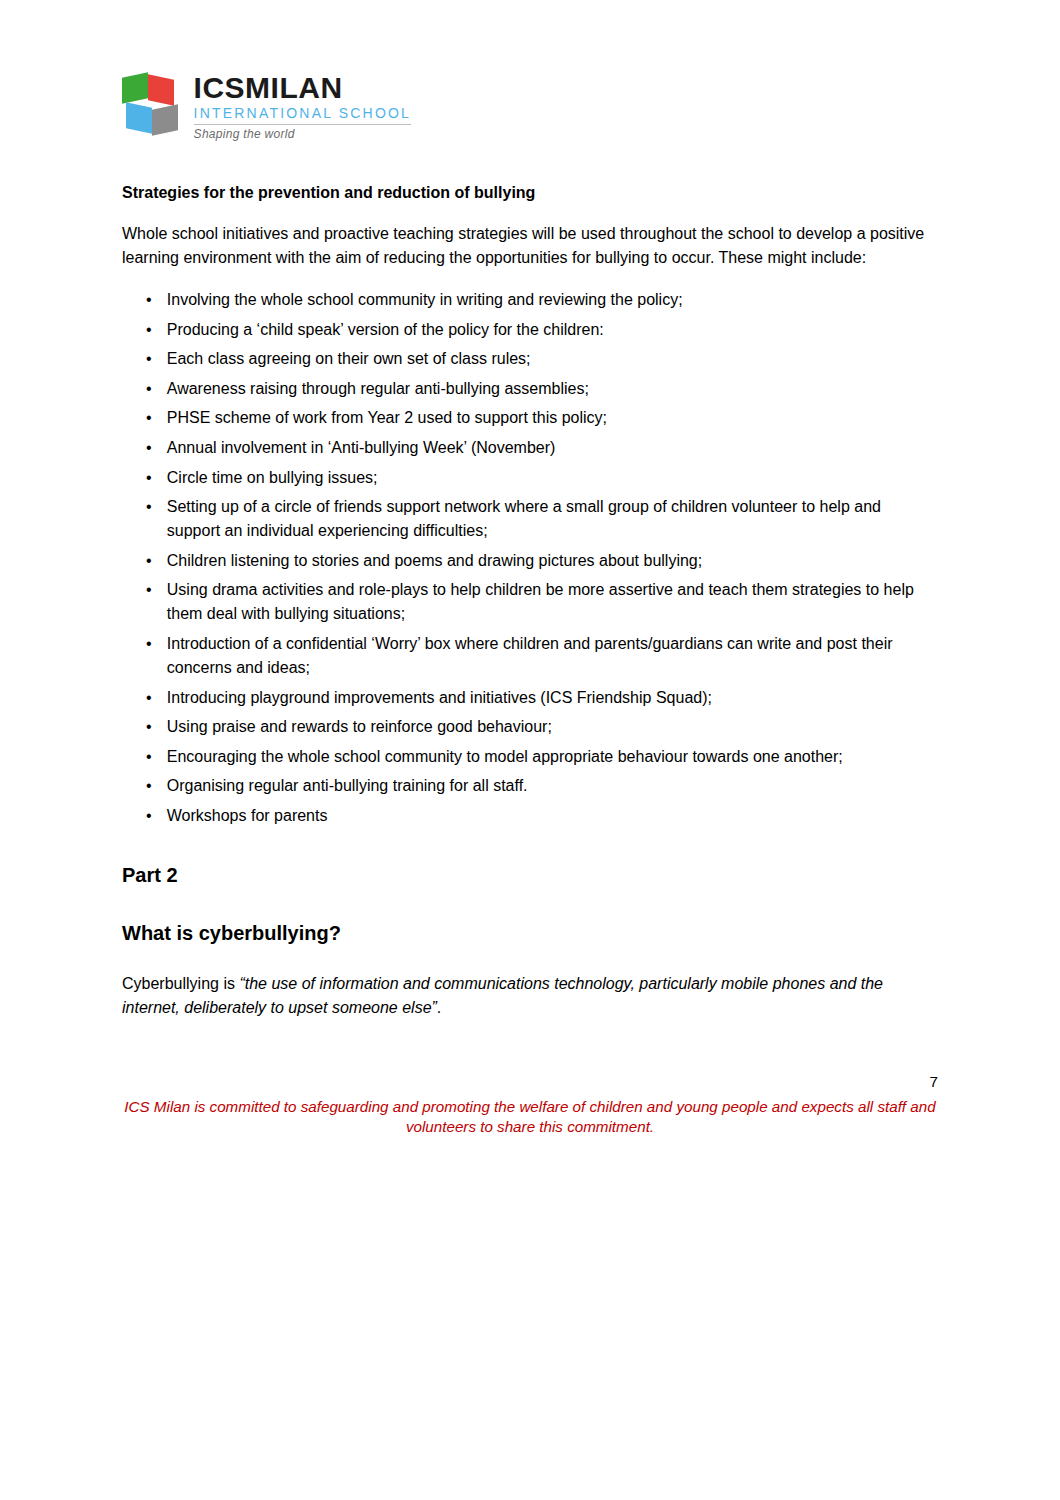ICSMILAN
INTERNATIONAL SCHOOL
Shaping the world
Strategies for the prevention and reduction of bullying
Whole school initiatives and proactive teaching strategies will be used throughout the school to develop a positive learning environment with the aim of reducing the opportunities for bullying to occur. These might include:
Involving the whole school community in writing and reviewing the policy;
Producing a ‘child speak’ version of the policy for the children:
Each class agreeing on their own set of class rules;
Awareness raising through regular anti-bullying assemblies;
PHSE scheme of work from Year 2 used to support this policy;
Annual involvement in ‘Anti-bullying Week’ (November)
Circle time on bullying issues;
Setting up of a circle of friends support network where a small group of children volunteer to help and support an individual experiencing difficulties;
Children listening to stories and poems and drawing pictures about bullying;
Using drama activities and role-plays to help children be more assertive and teach them strategies to help them deal with bullying situations;
Introduction of a confidential ‘Worry’ box where children and parents/guardians can write and post their concerns and ideas;
Introducing playground improvements and initiatives (ICS Friendship Squad);
Using praise and rewards to reinforce good behaviour;
Encouraging the whole school community to model appropriate behaviour towards one another;
Organising regular anti-bullying training for all staff.
Workshops for parents
Part 2
What is cyberbullying?
Cyberbullying is “the use of information and communications technology, particularly mobile phones and the internet, deliberately to upset someone else”.
7
ICS Milan is committed to safeguarding and promoting the welfare of children and young people and expects all staff and volunteers to share this commitment.